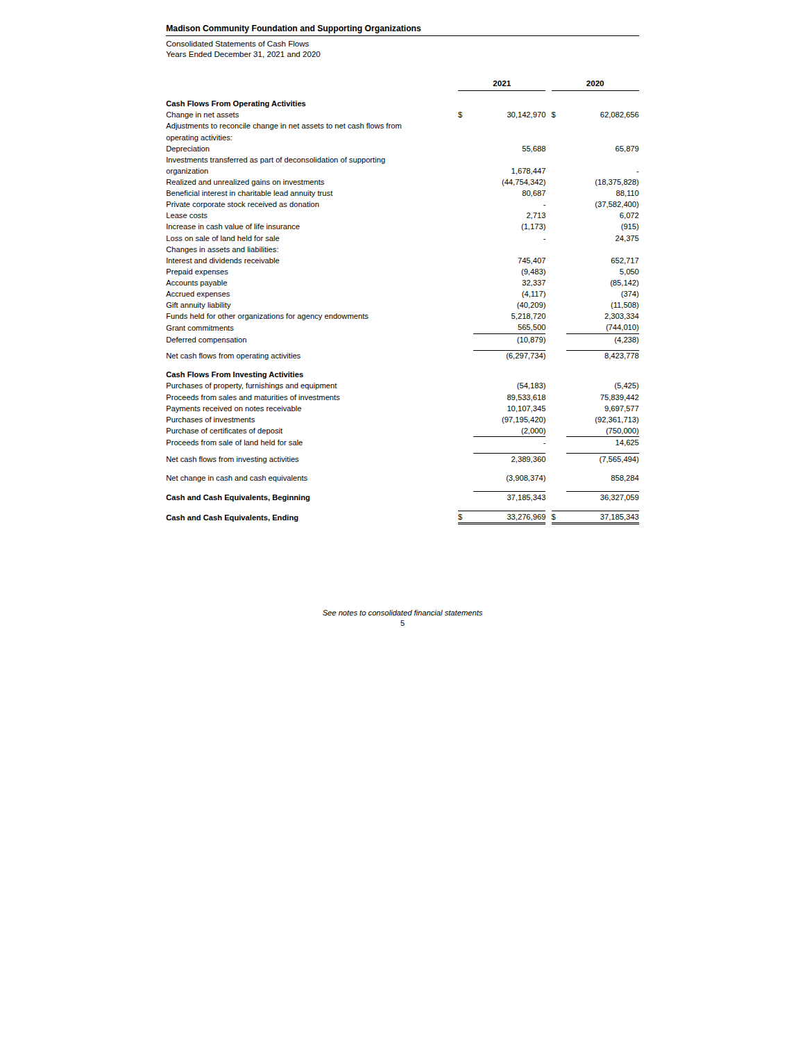Madison Community Foundation and Supporting Organizations
Consolidated Statements of Cash Flows
Years Ended December 31, 2021 and 2020
| | 2021 | | 2020 |
| Cash Flows From Operating Activities | | | | | |
| Change in net assets | $ | 30,142,970 | | $ | 62,082,656 |
| Adjustments to reconcile change in net assets to net cash flows from | | | | | |
| operating activities: | | | | | |
| Depreciation | | 55,688 | | | 65,879 |
| Investments transferred as part of deconsolidation of supporting | | | | | |
| organization | | 1,678,447 | | | - |
| Realized and unrealized gains on investments | | (44,754,342) | | | (18,375,828) |
| Beneficial interest in charitable lead annuity trust | | 80,687 | | | 88,110 |
| Private corporate stock received as donation | | - | | | (37,582,400) |
| Lease costs | | 2,713 | | | 6,072 |
| Increase in cash value of life insurance | | (1,173) | | | (915) |
| Loss on sale of land held for sale | | - | | | 24,375 |
| Changes in assets and liabilities: | | | | | |
| Interest and dividends receivable | | 745,407 | | | 652,717 |
| Prepaid expenses | | (9,483) | | | 5,050 |
| Accounts payable | | 32,337 | | | (85,142) |
| Accrued expenses | | (4,117) | | | (374) |
| Gift annuity liability | | (40,209) | | | (11,508) |
| Funds held for other organizations for agency endowments | | 5,218,720 | | | 2,303,334 |
| Grant commitments | | 565,500 | | | (744,010) |
| Deferred compensation | | (10,879) | | | (4,238) |
| Net cash flows from operating activities | | (6,297,734) | | | 8,423,778 |
| Cash Flows From Investing Activities | | | | | |
| Purchases of property, furnishings and equipment | | (54,183) | | | (5,425) |
| Proceeds from sales and maturities of investments | | 89,533,618 | | | 75,839,442 |
| Payments received on notes receivable | | 10,107,345 | | | 9,697,577 |
| Purchases of investments | | (97,195,420) | | | (92,361,713) |
| Purchase of certificates of deposit | | (2,000) | | | (750,000) |
| Proceeds from sale of land held for sale | | - | | | 14,625 |
| Net cash flows from investing activities | | 2,389,360 | | | (7,565,494) |
| Net change in cash and cash equivalents | | (3,908,374) | | | 858,284 |
| Cash and Cash Equivalents, Beginning | | 37,185,343 | | | 36,327,059 |
| Cash and Cash Equivalents, Ending | $ | 33,276,969 | | $ | 37,185,343 |
See notes to consolidated financial statements
5